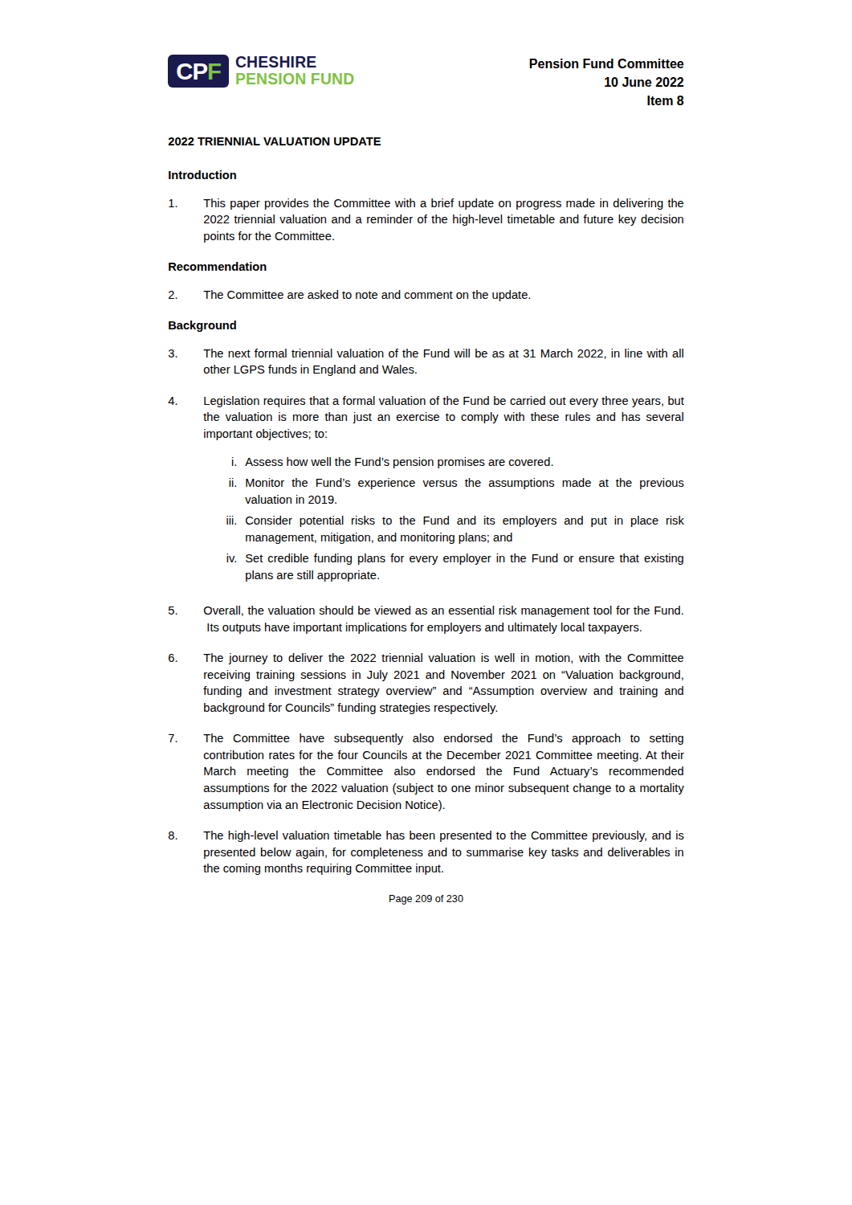CP F CHESHIRE
PENSION FUND
Pension Fund Committee
10 June 2022
Item 8
2022 Triennial Valuation Update
Introduction
1.
This paper provides the Committee with a brief update on progress made in delivering the 2022 triennial valuation and a reminder of the high-level timetable and future key decision points for the Committee.
Recommendation
2.
The Committee are asked to note and comment on the update.
Background
3.
The next formal triennial valuation of the Fund will be as at 31 March 2022, in line with all other LGPS funds in England and Wales.
4.
Legislation requires that a formal valuation of the Fund be carried out every three years, but the valuation is more than just an exercise to comply with these rules and has several important objectives; to:
i. Assess how well the Fund’s pension promises are covered.
ii. Monitor the Fund’s experience versus the assumptions made at the previous valuation in 2019.
iii. Consider potential risks to the Fund and its employers and put in place risk management, mitigation, and monitoring plans; and
iv. Set credible funding plans for every employer in the Fund or ensure that existing plans are still appropriate.
5.
Overall, the valuation should be viewed as an essential risk management tool for the Fund. Its outputs have important implications for employers and ultimately local taxpayers.
6.
The journey to deliver the 2022 triennial valuation is well in motion, with the Committee receiving training sessions in July 2021 and November 2021 on “Valuation background, funding and investment strategy overview” and “Assumption overview and training and background for Councils” funding strategies respectively.
7.
The Committee have subsequently also endorsed the Fund’s approach to setting contribution rates for the four Councils at the December 2021 Committee meeting. At their March meeting the Committee also endorsed the Fund Actuary’s recommended assumptions for the 2022 valuation (subject to one minor subsequent change to a mortality assumption via an Electronic Decision Notice).
8.
The high-level valuation timetable has been presented to the Committee previously, and is presented below again, for completeness and to summarise key tasks and deliverables in the coming months requiring Committee input.
Page 209 of 230